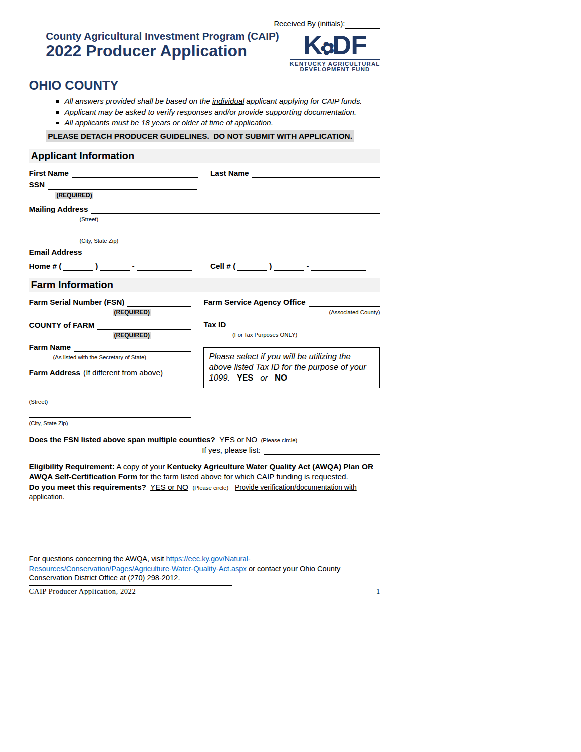Received By (initials):
County Agricultural Investment Program (CAIP)
2022 Producer Application
K✿DF
KENTUCKY AGRICULTURAL
DEVELOPMENT FUND
OHIO COUNTY
All answers provided shall be based on the individual applicant applying for CAIP funds.
Applicant may be asked to verify responses and/or provide supporting documentation.
All applicants must be 18 years or older at time of application.
PLEASE DETACH PRODUCER GUIDELINES. DO NOT SUBMIT WITH APPLICATION.
Applicant Information
First Name
Last Name
SSN
(REQUIRED)
Mailing Address
(Street)
(City, State Zip)
Email Address
Home # ( ) -
Cell # ( ) -
Farm Information
Farm Serial Number (FSN)
(REQUIRED)
COUNTY of FARM
(REQUIRED)
Farm Name
(As listed with the Secretary of State)
Farm Address (If different from above)
(Street)
(City, State Zip)
Farm Service Agency Office
(Associated County)
Tax ID
(For Tax Purposes ONLY)
Please select if you will be utilizing the above listed Tax ID for the purpose of your 1099. YES or NO
Does the FSN listed above span multiple counties? YES or NO (Please circle)
If yes, please list:
Eligibility Requirement: A copy of your Kentucky Agriculture Water Quality Act (AWQA) Plan OR AWQA Self-Certification Form for the farm listed above for which CAIP funding is requested.
Do you meet this requirements? YES or NO (Please circle) Provide verification/documentation with application.
For questions concerning the AWQA, visit https://eec.ky.gov/Natural-Resources/Conservation/Pages/Agriculture-Water-Quality-Act.aspx or contact your Ohio County Conservation District Office at (270) 298-2012.
CAIP Producer Application, 2022
1